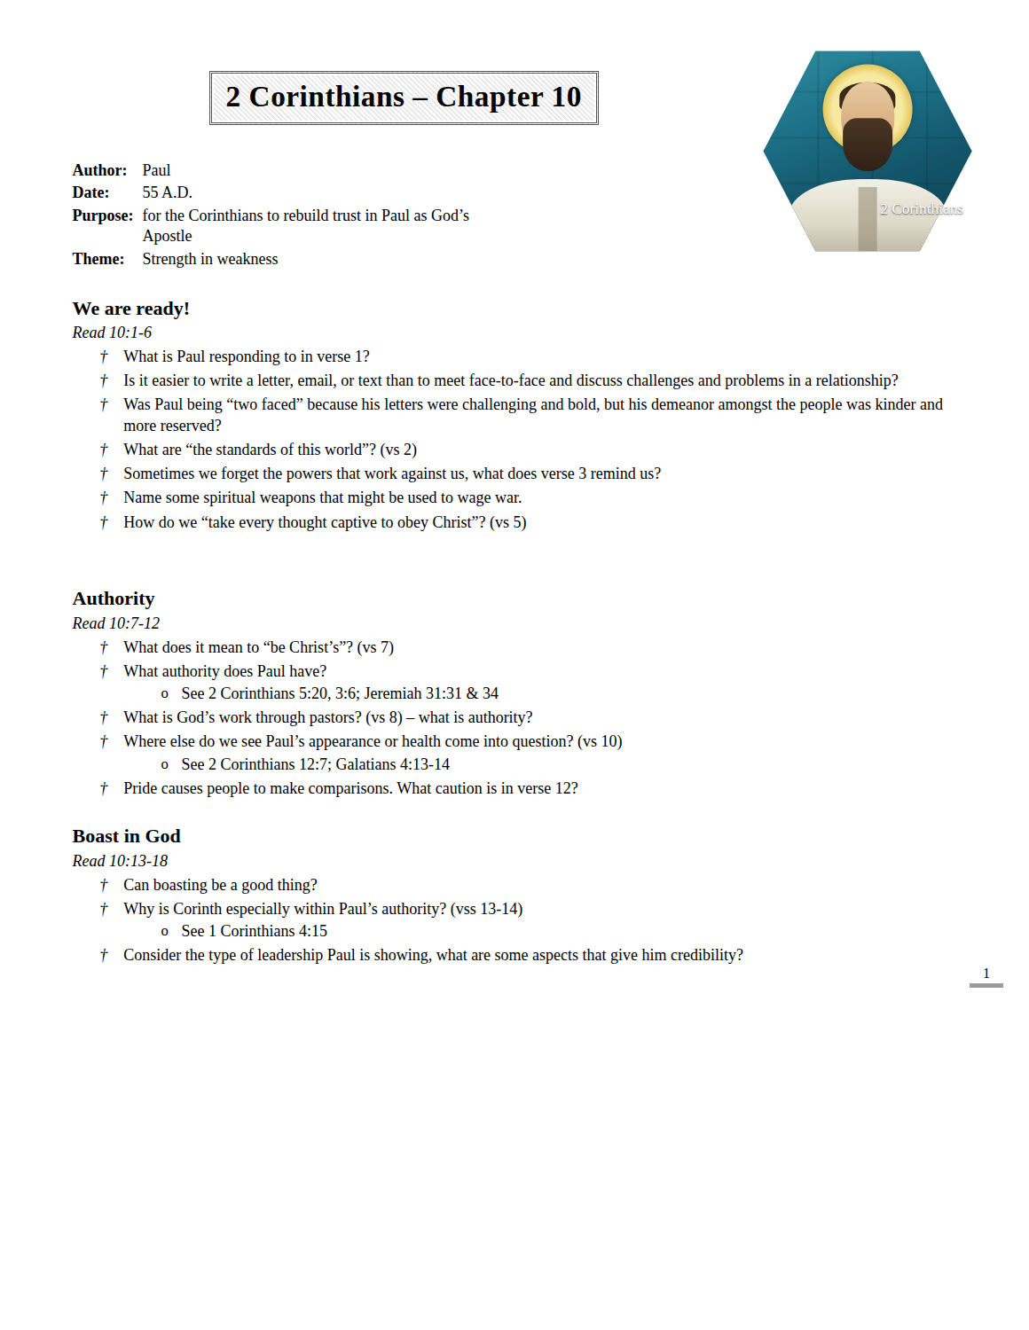2 Corinthians – Chapter 10
2 Corinthians
| Author: | Paul |
| Date: | 55 A.D. |
| Purpose: | for the Corinthians to rebuild trust in Paul as God’s Apostle |
| Theme: | Strength in weakness |
We are ready!
Read 10:1-6
What is Paul responding to in verse 1?
Is it easier to write a letter, email, or text than to meet face-to-face and discuss challenges and problems in a relationship?
Was Paul being “two faced” because his letters were challenging and bold, but his demeanor amongst the people was kinder and more reserved?
What are “the standards of this world”? (vs 2)
Sometimes we forget the powers that work against us, what does verse 3 remind us?
Name some spiritual weapons that might be used to wage war.
How do we “take every thought captive to obey Christ”? (vs 5)
Authority
Read 10:7-12
What does it mean to “be Christ’s”? (vs 7)
What authority does Paul have?
See 2 Corinthians 5:20, 3:6; Jeremiah 31:31 & 34
What is God’s work through pastors? (vs 8) – what is authority?
Where else do we see Paul’s appearance or health come into question? (vs 10)
See 2 Corinthians 12:7; Galatians 4:13-14
Pride causes people to make comparisons. What caution is in verse 12?
Boast in God
Read 10:13-18
Can boasting be a good thing?
Why is Corinth especially within Paul’s authority? (vss 13-14)
See 1 Corinthians 4:15
Consider the type of leadership Paul is showing, what are some aspects that give him credibility?
1